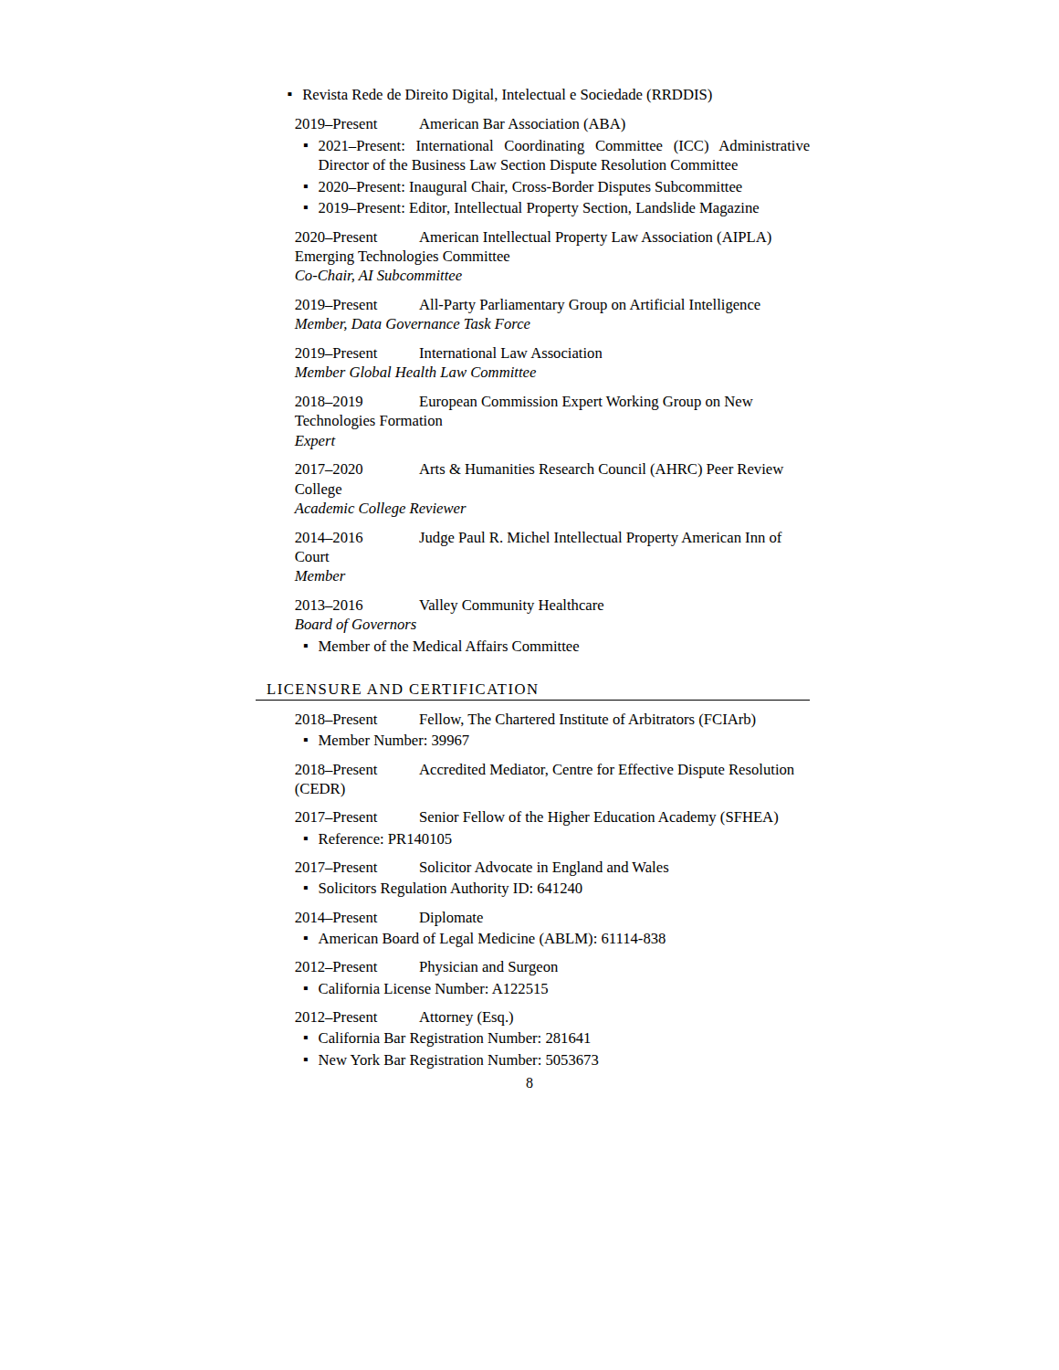Revista Rede de Direito Digital, Intelectual e Sociedade (RRDDIS)
2019–Present American Bar Association (ABA)
2021–Present: International Coordinating Committee (ICC) Administrative Director of the Business Law Section Dispute Resolution Committee
2020–Present: Inaugural Chair, Cross-Border Disputes Subcommittee
2019–Present: Editor, Intellectual Property Section, Landslide Magazine
2020–Present American Intellectual Property Law Association (AIPLA) Emerging Technologies Committee
Co-Chair, AI Subcommittee
2019–Present All-Party Parliamentary Group on Artificial Intelligence
Member, Data Governance Task Force
2019–Present International Law Association
Member Global Health Law Committee
2018–2019 European Commission Expert Working Group on New Technologies Formation
Expert
2017–2020 Arts & Humanities Research Council (AHRC) Peer Review College
Academic College Reviewer
2014–2016 Judge Paul R. Michel Intellectual Property American Inn of Court
Member
2013–2016 Valley Community Healthcare
Board of Governors
Member of the Medical Affairs Committee
Licensure and Certification
2018–Present Fellow, The Chartered Institute of Arbitrators (FCIArb)
Member Number: 39967
2018–Present Accredited Mediator, Centre for Effective Dispute Resolution (CEDR)
2017–Present Senior Fellow of the Higher Education Academy (SFHEA)
Reference: PR140105
2017–Present Solicitor Advocate in England and Wales
Solicitors Regulation Authority ID: 641240
2014–Present Diplomate
American Board of Legal Medicine (ABLM): 61114-838
2012–Present Physician and Surgeon
California License Number: A122515
2012–Present Attorney (Esq.)
California Bar Registration Number: 281641
New York Bar Registration Number: 5053673
8